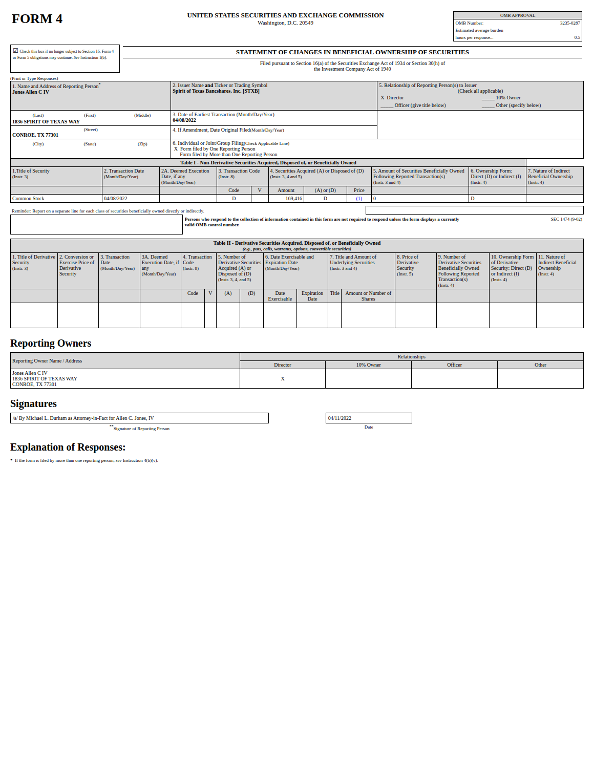| FORM 4 | UNITED STATES SECURITIES AND EXCHANGE COMMISSION Washington, D.C. 20549 | / OMB APPROVAL / / OMB Number: / 3235-0287 / / Estimated average burden / / hours per response... / 0.5 / |
| ☑ Check this box if no longer subject to Section 16. Form 4 or Form 5 obligations may continue. See Instruction 1(b). | STATEMENT OF CHANGES IN BENEFICIAL OWNERSHIP OF SECURITIES Filed pursuant to Section 16(a) of the Securities Exchange Act of 1934 or Section 30(h) of the Investment Company Act of 1940 |
(Print or Type Responses)
| 1. Name and Address of Reporting Person * Jones Allen C IV | 2. Issuer Name and Ticker or Trading Symbol Spirit of Texas Bancshares, Inc. [STXB] | 5. Relationship of Reporting Person(s) to Issuer (Check all applicable) / X Director / _____ 10% Owner / / _____ Officer (give title below) / _____ Other (specify below) / |
| / (Last) / (First) / (Middle) / 1836 SPIRIT OF TEXAS WAY | 3. Date of Earliest Transaction (Month/Day/Year) 04/08/2022 | |
| (Street) CONROE, TX 77301 | 4. If Amendment, Date Original Filed (Month/Day/Year) |
| / (City) / (State) / (Zip) / | 6. Individual or Joint/Group Filing (Check Applicable Line) X Form filed by One Reporting Person Form filed by More than One Reporting Person |
| Table I - Non-Derivative Securities Acquired, Disposed of, or Beneficially Owned |
| 1.Title of Security (Instr. 3) | 2. Transaction Date (Month/Day/Year) | 2A. Deemed Execution Date, if any (Month/Day/Year) | 3. Transaction Code (Instr. 8) | 4. Securities Acquired (A) or Disposed of (D) (Instr. 3, 4 and 5) | 5. Amount of Securities Beneficially Owned Following Reported Transaction(s) (Instr. 3 and 4) | 6. Ownership Form: Direct (D) or Indirect (I) (Instr. 4) | 7. Nature of Indirect Beneficial Ownership (Instr. 4) |
| | | | Code | V | Amount | (A) or (D) | Price | | | |
| Common Stock | 04/08/2022 | | D | | 169,416 | D | (1) | 0 | D | |
| Reminder: Report on a separate line for each class of securities beneficially owned directly or indirectly. | |
| | Persons who respond to the collection of information contained in this form are not required to respond unless the form displays a currently valid OMB control number. | SEC 1474 (9-02) |
| Table II - Derivative Securities Acquired, Disposed of, or Beneficially Owned (e.g., puts, calls, warrants, options, convertible securities) |
| 1. Title of Derivative Security (Instr. 3) | 2. Conversion or Exercise Price of Derivative Security | 3. Transaction Date (Month/Day/Year) | 3A. Deemed Execution Date, if any (Month/Day/Year) | 4. Transaction Code (Instr. 8) | 5. Number of Derivative Securities Acquired (A) or Disposed of (D) (Instr. 3, 4, and 5) | 6. Date Exercisable and Expiration Date (Month/Day/Year) | 7. Title and Amount of Underlying Securities (Instr. 3 and 4) | 8. Price of Derivative Security (Instr. 5) | 9. Number of Derivative Securities Beneficially Owned Following Reported Transaction(s) (Instr. 4) | 10. Ownership Form of Derivative Security: Direct (D) or Indirect (I) (Instr. 4) | 11. Nature of Indirect Beneficial Ownership (Instr. 4) |
| | | | | Code | V | (A) | (D) | Date Exercisable | Expiration Date | Title | Amount or Number of Shares | | | | |
Reporting Owners
| Reporting Owner Name / Address | Relationships |
| Director | 10% Owner | Officer | Other |
| Jones Allen C IV 1836 SPIRIT OF TEXAS WAY CONROE, TX 77301 | X | | | |
Signatures
| /s/ By Michael L. Durham as Attorney-in-Fact for Allen C. Jones, IV | | 04/11/2022 | |
| ** Signature of Reporting Person | | Date | |
Explanation of Responses:
* If the form is filed by more than one reporting person, see Instruction 4(b)(v).